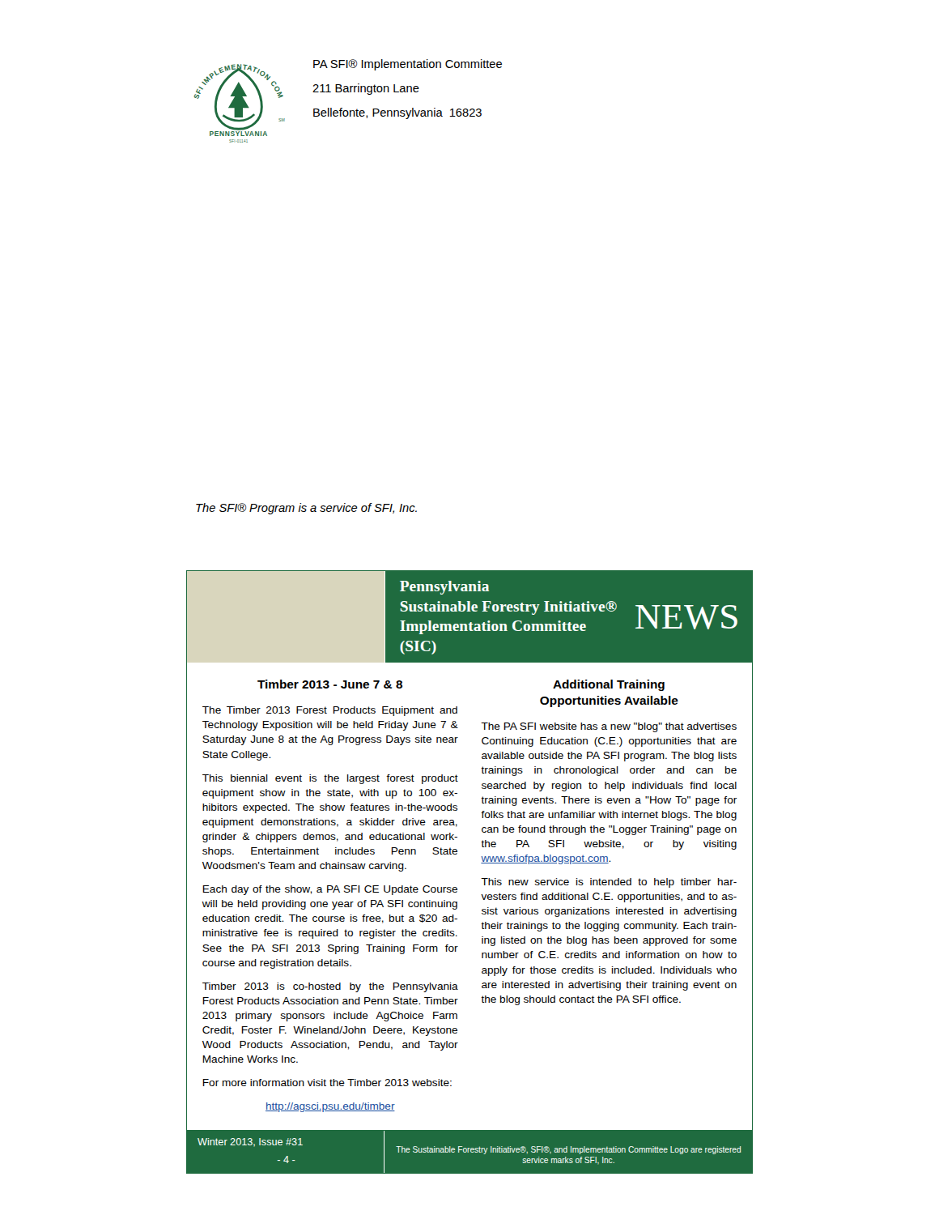SFI IMPLEMENTATION COMMITTEE SM PENNSYLVANIA SFI-01141
PA SFI® Implementation Committee
211 Barrington Lane
Bellefonte, Pennsylvania 16823
The SFI® Program is a service of SFI, Inc.
Pennsylvania
Sustainable Forestry Initiative®
Implementation Committee (SIC)
NEWS
Timber 2013 - June 7 & 8
The Timber 2013 Forest Products Equipment and Technology Exposition will be held Friday June 7 & Saturday June 8 at the Ag Progress Days site near State College.
This biennial event is the largest forest product equipment show in the state, with up to 100 exhibitors expected. The show features in-the-woods equipment demonstrations, a skidder drive area, grinder & chippers demos, and educational workshops. Entertainment includes Penn State Woodsmen's Team and chainsaw carving.
Each day of the show, a PA SFI CE Update Course will be held providing one year of PA SFI continuing education credit. The course is free, but a $20 administrative fee is required to register the credits. See the PA SFI 2013 Spring Training Form for course and registration details.
Timber 2013 is co-hosted by the Pennsylvania Forest Products Association and Penn State. Timber 2013 primary sponsors include AgChoice Farm Credit, Foster F. Wineland/John Deere, Keystone Wood Products Association, Pendu, and Taylor Machine Works Inc.
For more information visit the Timber 2013 website:
http://agsci.psu.edu/timber
Additional Training
Opportunities Available
The PA SFI website has a new "blog" that advertises Continuing Education (C.E.) opportunities that are available outside the PA SFI program. The blog lists trainings in chronological order and can be searched by region to help individuals find local training events. There is even a "How To" page for folks that are unfamiliar with internet blogs. The blog can be found through the "Logger Training" page on the PA SFI website, or by visiting www.sfiofpa.blogspot.com.
This new service is intended to help timber harvesters find additional C.E. opportunities, and to assist various organizations interested in advertising their trainings to the logging community. Each training listed on the blog has been approved for some number of C.E. credits and information on how to apply for those credits is included. Individuals who are interested in advertising their training event on the blog should contact the PA SFI office.
Winter 2013, Issue #31
- 4 -
The Sustainable Forestry Initiative®, SFI®, and Implementation Committee Logo are registered service marks of SFI, Inc.